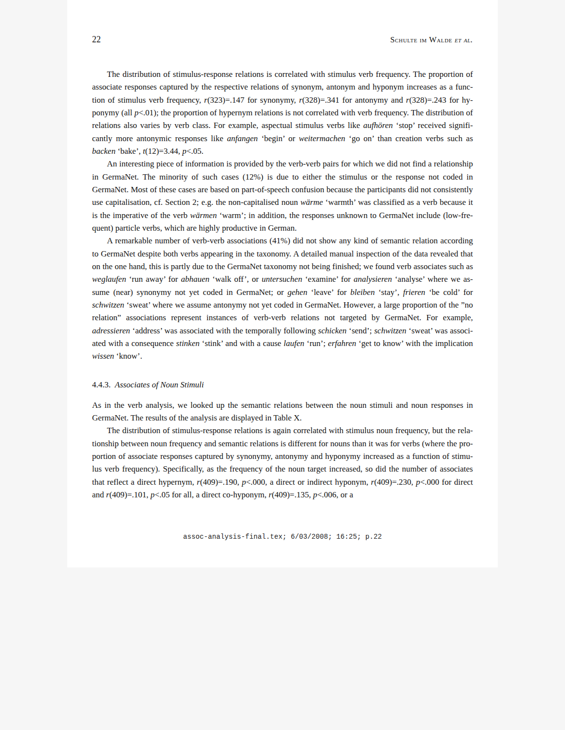22 Schulte im Walde et al.
The distribution of stimulus-response relations is correlated with stimulus verb frequency. The proportion of associate responses captured by the respective relations of synonym, antonym and hyponym increases as a function of stimulus verb frequency, r(323)=.147 for synonymy, r(328)=.341 for antonymy and r(328)=.243 for hyponymy (all p<.01); the proportion of hypernym relations is not correlated with verb frequency. The distribution of relations also varies by verb class. For example, aspectual stimulus verbs like aufhören ‘stop’ received significantly more antonymic responses like anfangen ‘begin’ or weitermachen ‘go on’ than creation verbs such as backen ‘bake’, t(12)=3.44, p<.05.
An interesting piece of information is provided by the verb-verb pairs for which we did not find a relationship in GermaNet. The minority of such cases (12%) is due to either the stimulus or the response not coded in GermaNet. Most of these cases are based on part-of-speech confusion because the participants did not consistently use capitalisation, cf. Section 2; e.g. the non-capitalised noun wärme ‘warmth’ was classified as a verb because it is the imperative of the verb wärmen ‘warm’; in addition, the responses unknown to GermaNet include (low-frequent) particle verbs, which are highly productive in German.
A remarkable number of verb-verb associations (41%) did not show any kind of semantic relation according to GermaNet despite both verbs appearing in the taxonomy. A detailed manual inspection of the data revealed that on the one hand, this is partly due to the GermaNet taxonomy not being finished; we found verb associates such as weglaufen ‘run away’ for abhauen ‘walk off’, or untersuchen ‘examine’ for analysieren ‘analyse’ where we assume (near) synonymy not yet coded in GermaNet; or gehen ‘leave’ for bleiben ‘stay’, frieren ‘be cold’ for schwitzen ‘sweat’ where we assume antonymy not yet coded in GermaNet. However, a large proportion of the ”no relation” associations represent instances of verb-verb relations not targeted by GermaNet. For example, adressieren ‘address’ was associated with the temporally following schicken ‘send’; schwitzen ‘sweat’ was associated with a consequence stinken ‘stink’ and with a cause laufen ‘run’; erfahren ‘get to know’ with the implication wissen ‘know’.
4.4.3. Associates of Noun Stimuli
As in the verb analysis, we looked up the semantic relations between the noun stimuli and noun responses in GermaNet. The results of the analysis are displayed in Table X.
The distribution of stimulus-response relations is again correlated with stimulus noun frequency, but the relationship between noun frequency and semantic relations is different for nouns than it was for verbs (where the proportion of associate responses captured by synonymy, antonymy and hyponymy increased as a function of stimulus verb frequency). Specifically, as the frequency of the noun target increased, so did the number of associates that reflect a direct hypernym, r(409)=.190, p<.000, a direct or indirect hyponym, r(409)=.230, p<.000 for direct and r(409)=.101, p<.05 for all, a direct co-hyponym, r(409)=.135, p<.006, or a
assoc-analysis-final.tex; 6/03/2008; 16:25; p.22